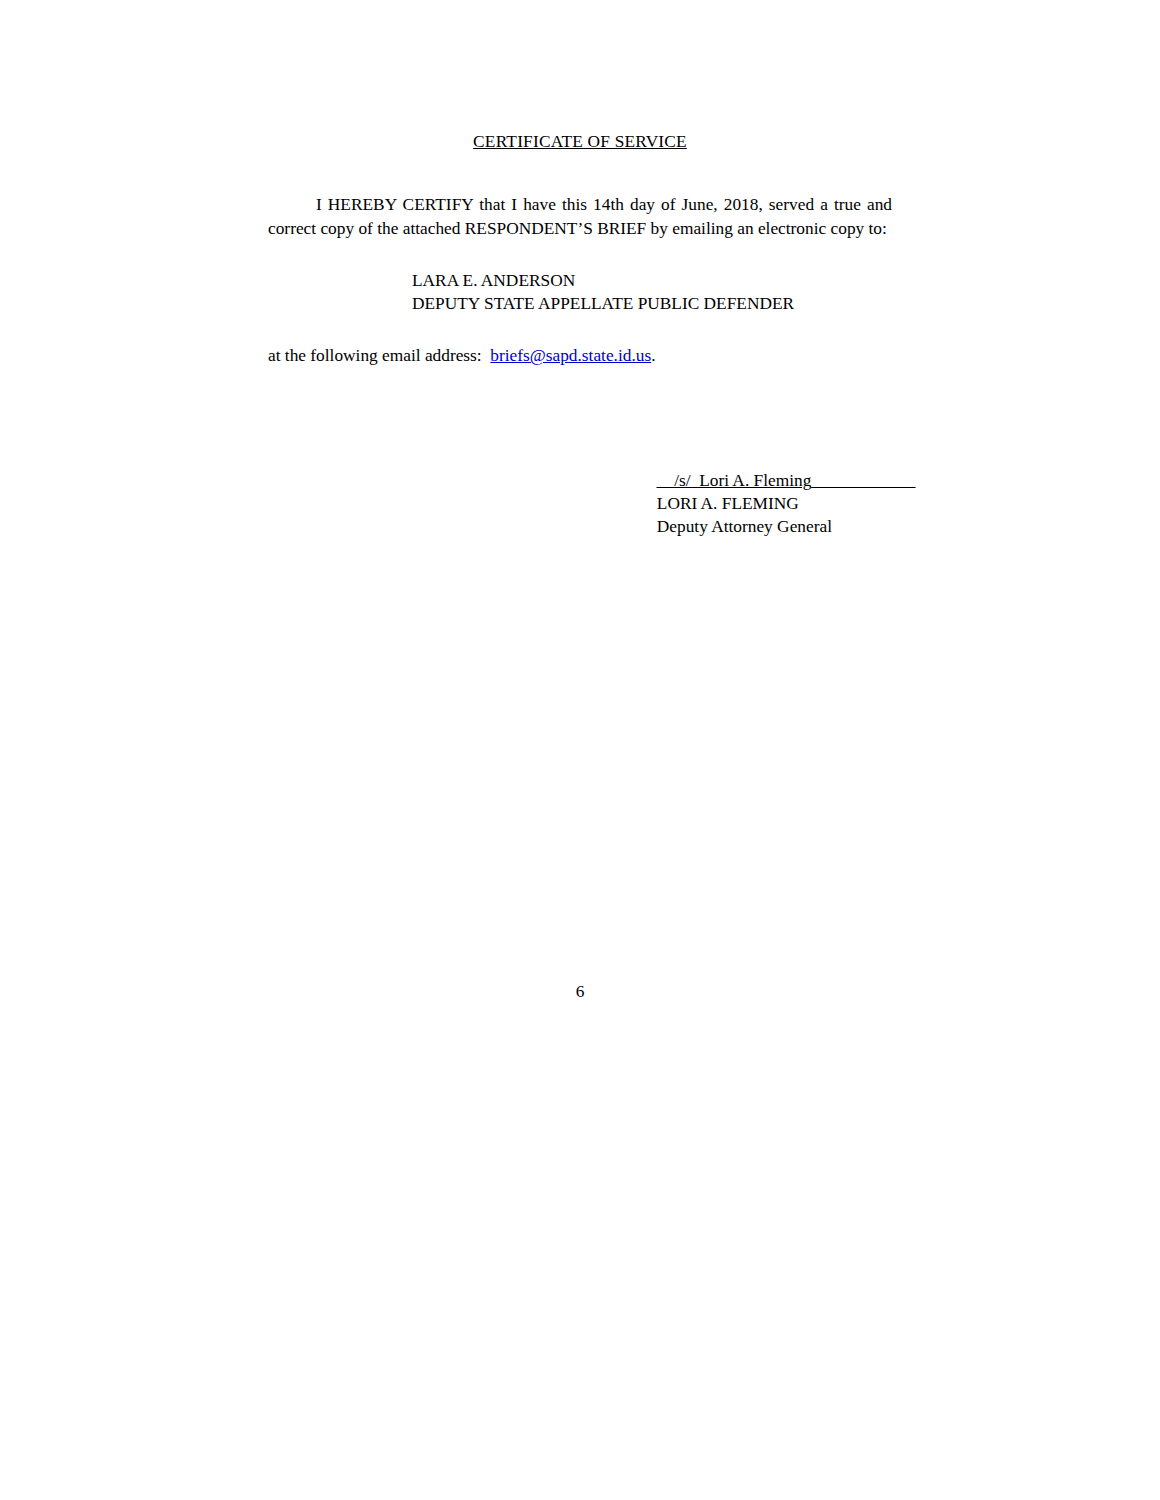CERTIFICATE OF SERVICE
I HEREBY CERTIFY that I have this 14th day of June, 2018, served a true and correct copy of the attached RESPONDENT’S BRIEF by emailing an electronic copy to:
LARA E. ANDERSON
DEPUTY STATE APPELLATE PUBLIC DEFENDER
at the following email address: briefs@sapd.state.id.us.
__/s/_Lori A. Fleming____________
LORI A. FLEMING
Deputy Attorney General
6